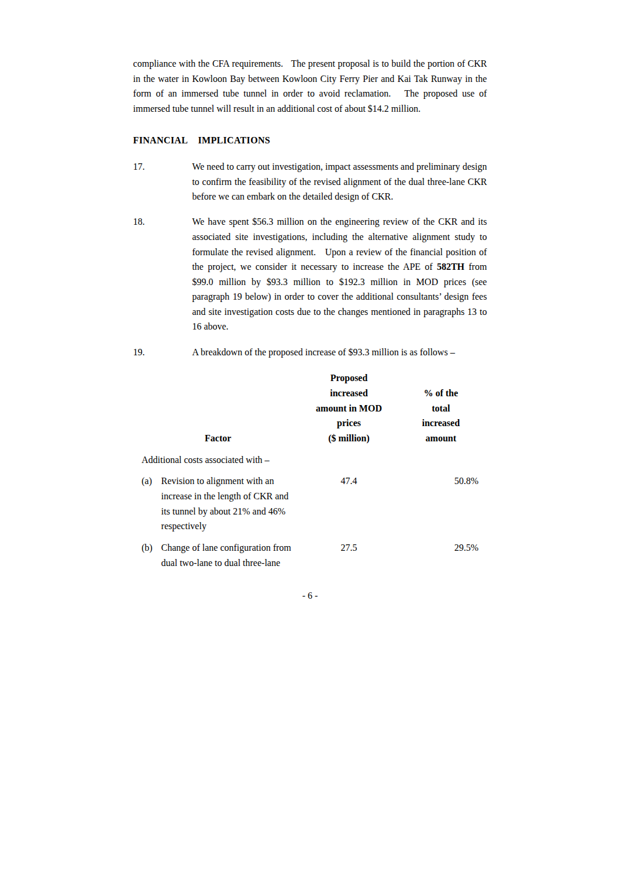compliance with the CFA requirements. The present proposal is to build the portion of CKR in the water in Kowloon Bay between Kowloon City Ferry Pier and Kai Tak Runway in the form of an immersed tube tunnel in order to avoid reclamation. The proposed use of immersed tube tunnel will result in an additional cost of about $14.2 million.
FINANCIAL IMPLICATIONS
17.
We need to carry out investigation, impact assessments and preliminary design to confirm the feasibility of the revised alignment of the dual three-lane CKR before we can embark on the detailed design of CKR.
18.
We have spent $56.3 million on the engineering review of the CKR and its associated site investigations, including the alternative alignment study to formulate the revised alignment. Upon a review of the financial position of the project, we consider it necessary to increase the APE of 582TH from $99.0 million by $93.3 million to $192.3 million in MOD prices (see paragraph 19 below) in order to cover the additional consultants’ design fees and site investigation costs due to the changes mentioned in paragraphs 13 to 16 above.
19.
A breakdown of the proposed increase of $93.3 million is as follows –
| Factor | Proposed increased amount in MOD prices ($ million) | % of the total increased amount |
| --- | --- | --- |
| Additional costs associated with – | | |
| (a) Revision to alignment with an increase in the length of CKR and its tunnel by about 21% and 46% respectively | 47.4 | 50.8% |
| (b) Change of lane configuration from dual two-lane to dual three-lane | 27.5 | 29.5% |
- 6 -